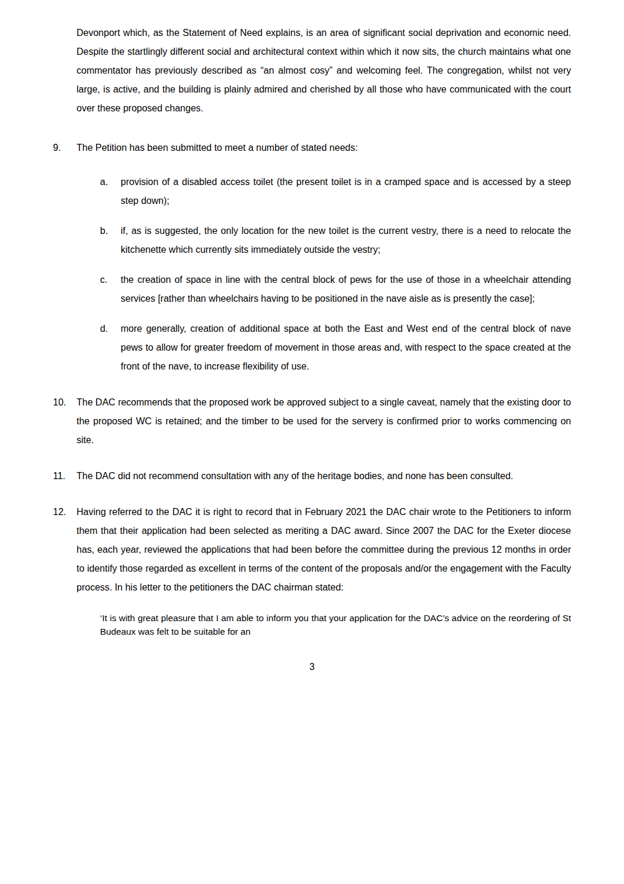Devonport which, as the Statement of Need explains, is an area of significant social deprivation and economic need. Despite the startlingly different social and architectural context within which it now sits, the church maintains what one commentator has previously described as “an almost cosy” and welcoming feel. The congregation, whilst not very large, is active, and the building is plainly admired and cherished by all those who have communicated with the court over these proposed changes.
The Petition has been submitted to meet a number of stated needs:
provision of a disabled access toilet (the present toilet is in a cramped space and is accessed by a steep step down);
if, as is suggested, the only location for the new toilet is the current vestry, there is a need to relocate the kitchenette which currently sits immediately outside the vestry;
the creation of space in line with the central block of pews for the use of those in a wheelchair attending services [rather than wheelchairs having to be positioned in the nave aisle as is presently the case];
more generally, creation of additional space at both the East and West end of the central block of nave pews to allow for greater freedom of movement in those areas and, with respect to the space created at the front of the nave, to increase flexibility of use.
The DAC recommends that the proposed work be approved subject to a single caveat, namely that the existing door to the proposed WC is retained; and the timber to be used for the servery is confirmed prior to works commencing on site.
The DAC did not recommend consultation with any of the heritage bodies, and none has been consulted.
Having referred to the DAC it is right to record that in February 2021 the DAC chair wrote to the Petitioners to inform them that their application had been selected as meriting a DAC award. Since 2007 the DAC for the Exeter diocese has, each year, reviewed the applications that had been before the committee during the previous 12 months in order to identify those regarded as excellent in terms of the content of the proposals and/or the engagement with the Faculty process. In his letter to the petitioners the DAC chairman stated:
‘It is with great pleasure that I am able to inform you that your application for the DAC’s advice on the reordering of St Budeaux was felt to be suitable for an
3